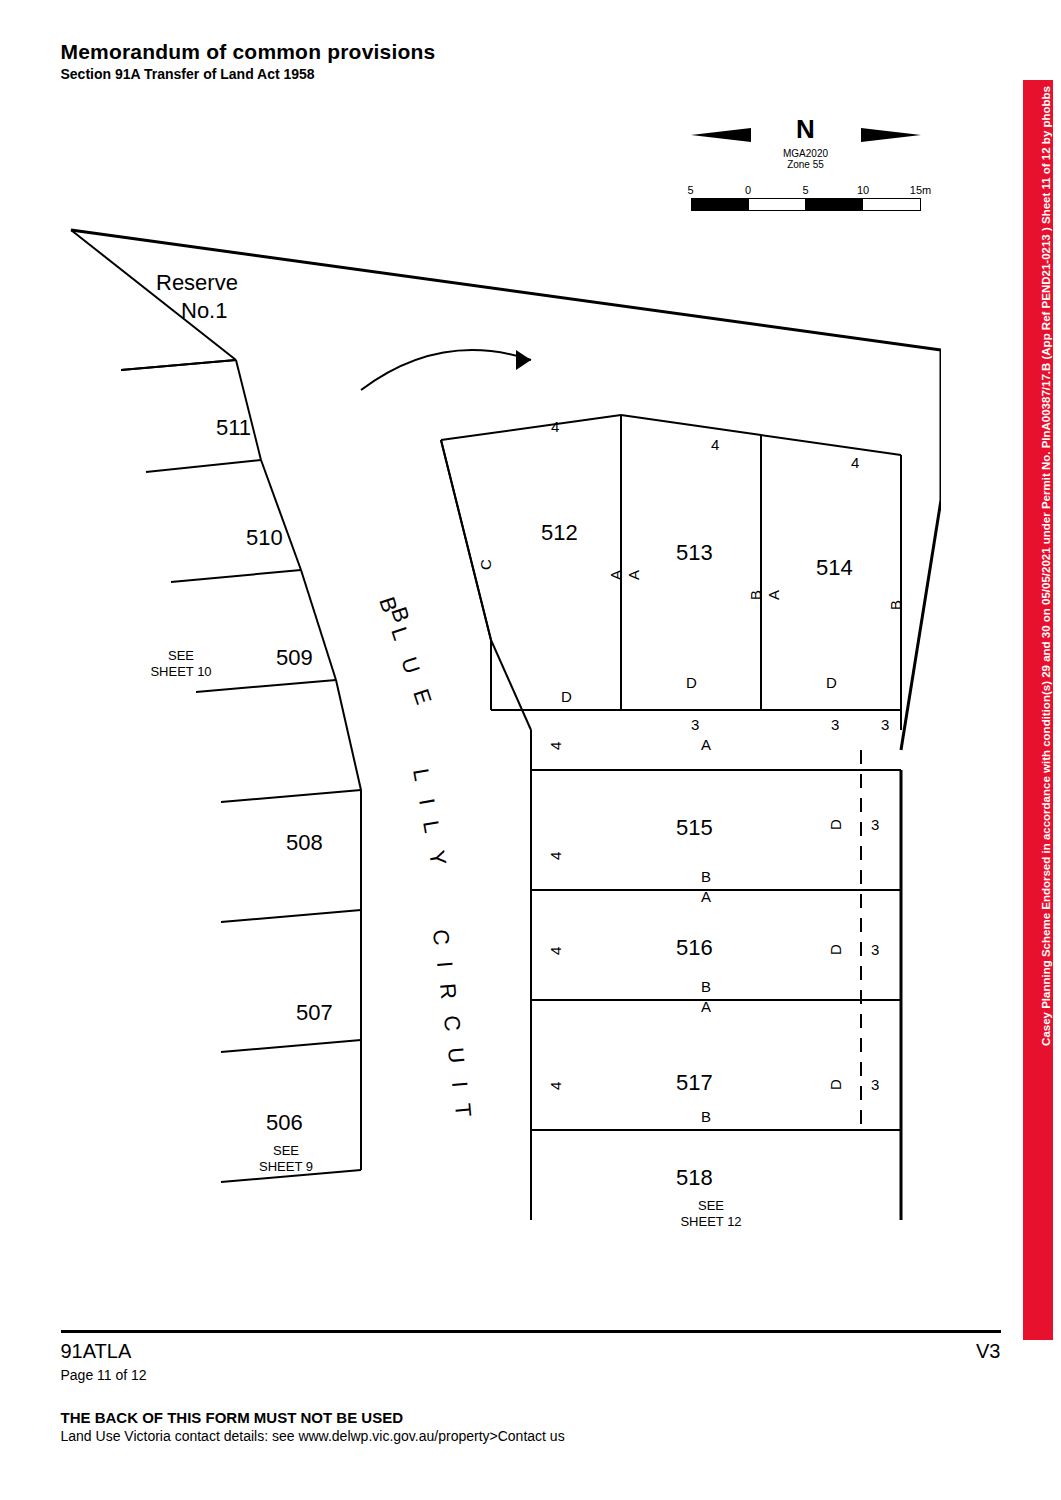Memorandum of common provisions
Section 91A Transfer of Land Act 1958
Casey Planning Scheme Endorsed in accordance with condition(s) 29 and 30 on 05/05/2021 under Permit No. PlnA00387/17.B (App Ref PEND21-0213 ) Sheet 11 of 12 by phobbs
N
MGA2020
Zone 55
5 0 5 10 15m
Reserve No.1 511 510 509 508 507 506 SEE SHEET 10 SEE SHEET 9 SEE SHEET 12 B B L U E L I L Y C I R C U I T 512 513 514 515 516 517 518 4 4 4 C A A B A B D D D 3 3 3 A 4 4 4 4 D 3 D 3 D 3 B A B A B
91ATLA V3
Page 11 of 12
THE BACK OF THIS FORM MUST NOT BE USED
Land Use Victoria contact details: see www.delwp.vic.gov.au/property>Contact us